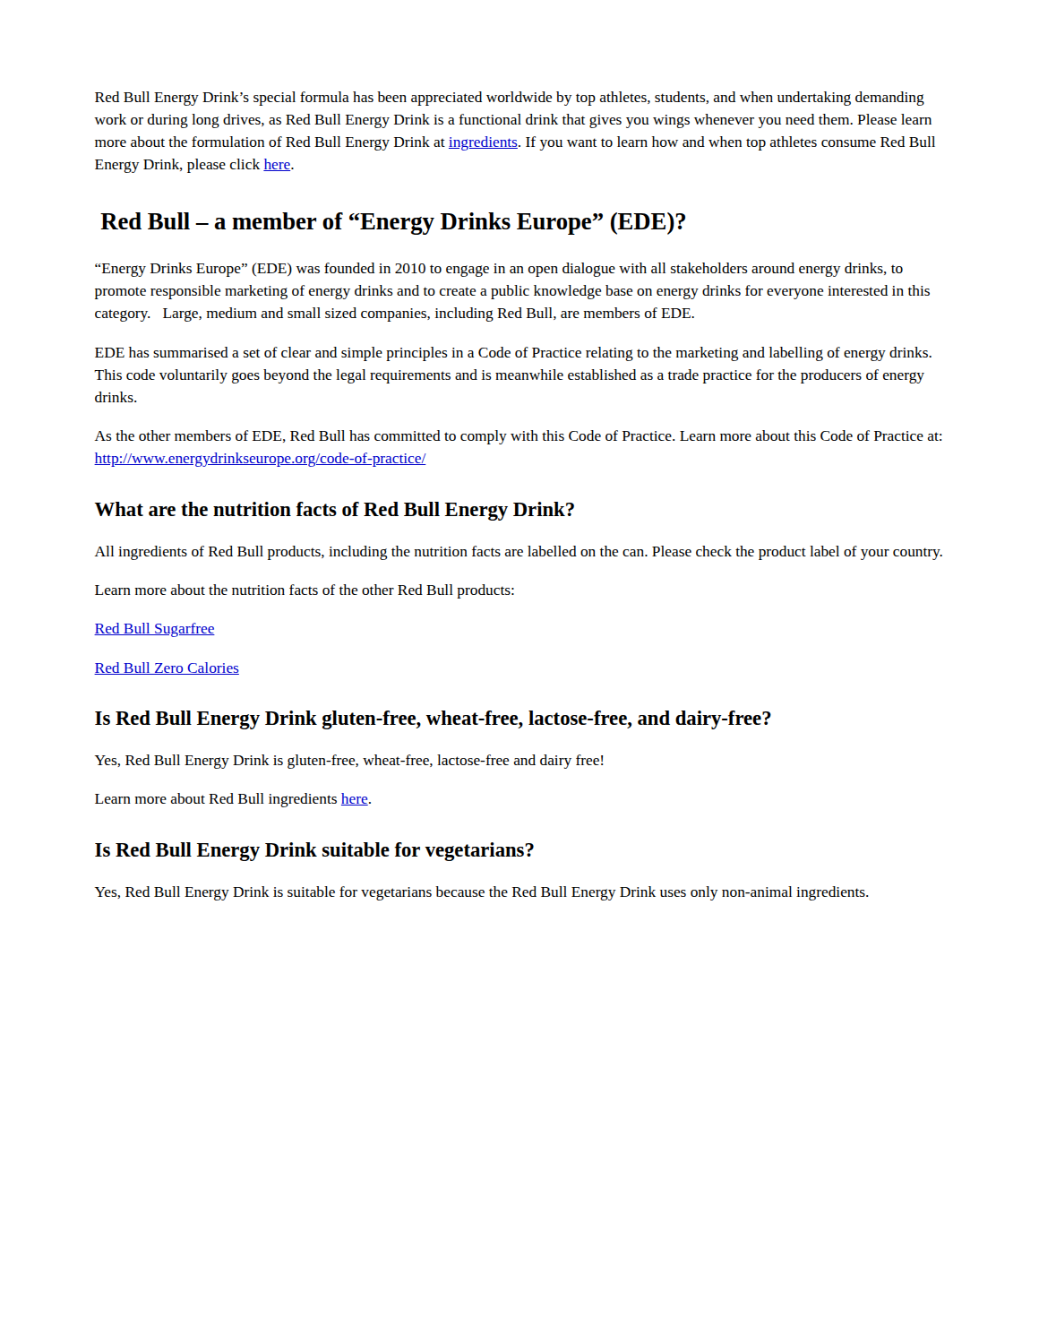Red Bull Energy Drink’s special formula has been appreciated worldwide by top athletes, students, and when undertaking demanding work or during long drives, as Red Bull Energy Drink is a functional drink that gives you wings whenever you need them. Please learn more about the formulation of Red Bull Energy Drink at ingredients. If you want to learn how and when top athletes consume Red Bull Energy Drink, please click here.
Red Bull – a member of “Energy Drinks Europe” (EDE)?
“Energy Drinks Europe” (EDE) was founded in 2010 to engage in an open dialogue with all stakeholders around energy drinks, to promote responsible marketing of energy drinks and to create a public knowledge base on energy drinks for everyone interested in this category. Large, medium and small sized companies, including Red Bull, are members of EDE.
EDE has summarised a set of clear and simple principles in a Code of Practice relating to the marketing and labelling of energy drinks. This code voluntarily goes beyond the legal requirements and is meanwhile established as a trade practice for the producers of energy drinks.
As the other members of EDE, Red Bull has committed to comply with this Code of Practice. Learn more about this Code of Practice at: http://www.energydrinkseurope.org/code-of-practice/
What are the nutrition facts of Red Bull Energy Drink?
All ingredients of Red Bull products, including the nutrition facts are labelled on the can. Please check the product label of your country.
Learn more about the nutrition facts of the other Red Bull products:
Red Bull Sugarfree
Red Bull Zero Calories
Is Red Bull Energy Drink gluten-free, wheat-free, lactose-free, and dairy-free?
Yes, Red Bull Energy Drink is gluten-free, wheat-free, lactose-free and dairy free!
Learn more about Red Bull ingredients here.
Is Red Bull Energy Drink suitable for vegetarians?
Yes, Red Bull Energy Drink is suitable for vegetarians because the Red Bull Energy Drink uses only non-animal ingredients.